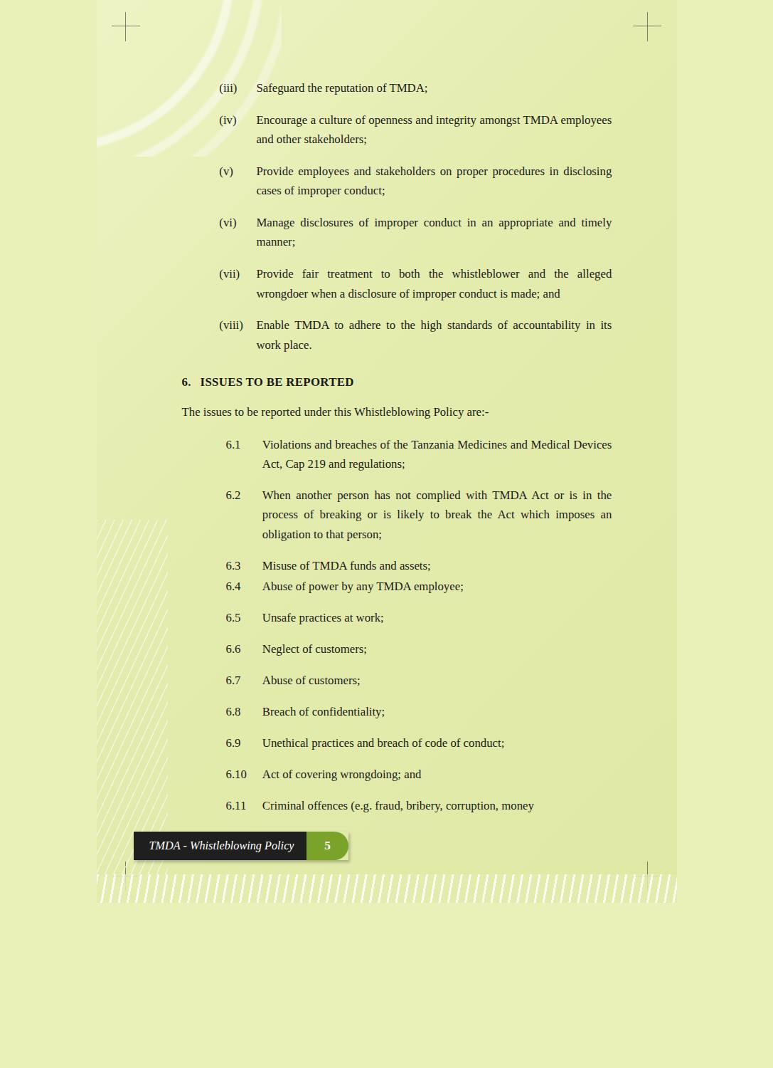(iii) Safeguard the reputation of TMDA;
(iv) Encourage a culture of openness and integrity amongst TMDA employees and other stakeholders;
(v) Provide employees and stakeholders on proper procedures in disclosing cases of improper conduct;
(vi) Manage disclosures of improper conduct in an appropriate and timely manner;
(vii) Provide fair treatment to both the whistleblower and the alleged wrongdoer when a disclosure of improper conduct is made; and
(viii) Enable TMDA to adhere to the high standards of accountability in its work place.
6. ISSUES TO BE REPORTED
The issues to be reported under this Whistleblowing Policy are:-
6.1 Violations and breaches of the Tanzania Medicines and Medical Devices Act, Cap 219 and regulations;
6.2 When another person has not complied with TMDA Act or is in the process of breaking or is likely to break the Act which imposes an obligation to that person;
6.3 Misuse of TMDA funds and assets;
6.4 Abuse of power by any TMDA employee;
6.5 Unsafe practices at work;
6.6 Neglect of customers;
6.7 Abuse of customers;
6.8 Breach of confidentiality;
6.9 Unethical practices and breach of code of conduct;
6.10 Act of covering wrongdoing; and
6.11 Criminal offences (e.g. fraud, bribery, corruption, money
TMDA - Whistleblowing Policy
5